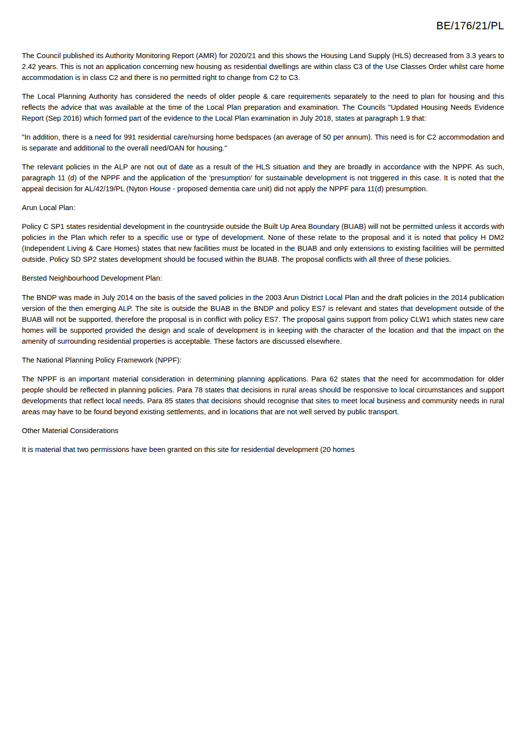BE/176/21/PL
The Council published its Authority Monitoring Report (AMR) for 2020/21 and this shows the Housing Land Supply (HLS) decreased from 3.3 years to 2.42 years. This is not an application concerning new housing as residential dwellings are within class C3 of the Use Classes Order whilst care home accommodation is in class C2 and there is no permitted right to change from C2 to C3.
The Local Planning Authority has considered the needs of older people & care requirements separately to the need to plan for housing and this reflects the advice that was available at the time of the Local Plan preparation and examination. The Councils "Updated Housing Needs Evidence Report (Sep 2016) which formed part of the evidence to the Local Plan examination in July 2018, states at paragraph 1.9 that:
"In addition, there is a need for 991 residential care/nursing home bedspaces (an average of 50 per annum). This need is for C2 accommodation and is separate and additional to the overall need/OAN for housing."
The relevant policies in the ALP are not out of date as a result of the HLS situation and they are broadly in accordance with the NPPF. As such, paragraph 11 (d) of the NPPF and the application of the 'presumption' for sustainable development is not triggered in this case. It is noted that the appeal decision for AL/42/19/PL (Nyton House - proposed dementia care unit) did not apply the NPPF para 11(d) presumption.
Arun Local Plan:
Policy C SP1 states residential development in the countryside outside the Built Up Area Boundary (BUAB) will not be permitted unless it accords with policies in the Plan which refer to a specific use or type of development. None of these relate to the proposal and it is noted that policy H DM2 (Independent Living & Care Homes) states that new facilities must be located in the BUAB and only extensions to existing facilities will be permitted outside. Policy SD SP2 states development should be focused within the BUAB. The proposal conflicts with all three of these policies.
Bersted Neighbourhood Development Plan:
The BNDP was made in July 2014 on the basis of the saved policies in the 2003 Arun District Local Plan and the draft policies in the 2014 publication version of the then emerging ALP. The site is outside the BUAB in the BNDP and policy ES7 is relevant and states that development outside of the BUAB will not be supported, therefore the proposal is in conflict with policy ES7. The proposal gains support from policy CLW1 which states new care homes will be supported provided the design and scale of development is in keeping with the character of the location and that the impact on the amenity of surrounding residential properties is acceptable. These factors are discussed elsewhere.
The National Planning Policy Framework (NPPF):
The NPPF is an important material consideration in determining planning applications. Para 62 states that the need for accommodation for older people should be reflected in planning policies. Para 78 states that decisions in rural areas should be responsive to local circumstances and support developments that reflect local needs. Para 85 states that decisions should recognise that sites to meet local business and community needs in rural areas may have to be found beyond existing settlements, and in locations that are not well served by public transport.
Other Material Considerations
It is material that two permissions have been granted on this site for residential development (20 homes